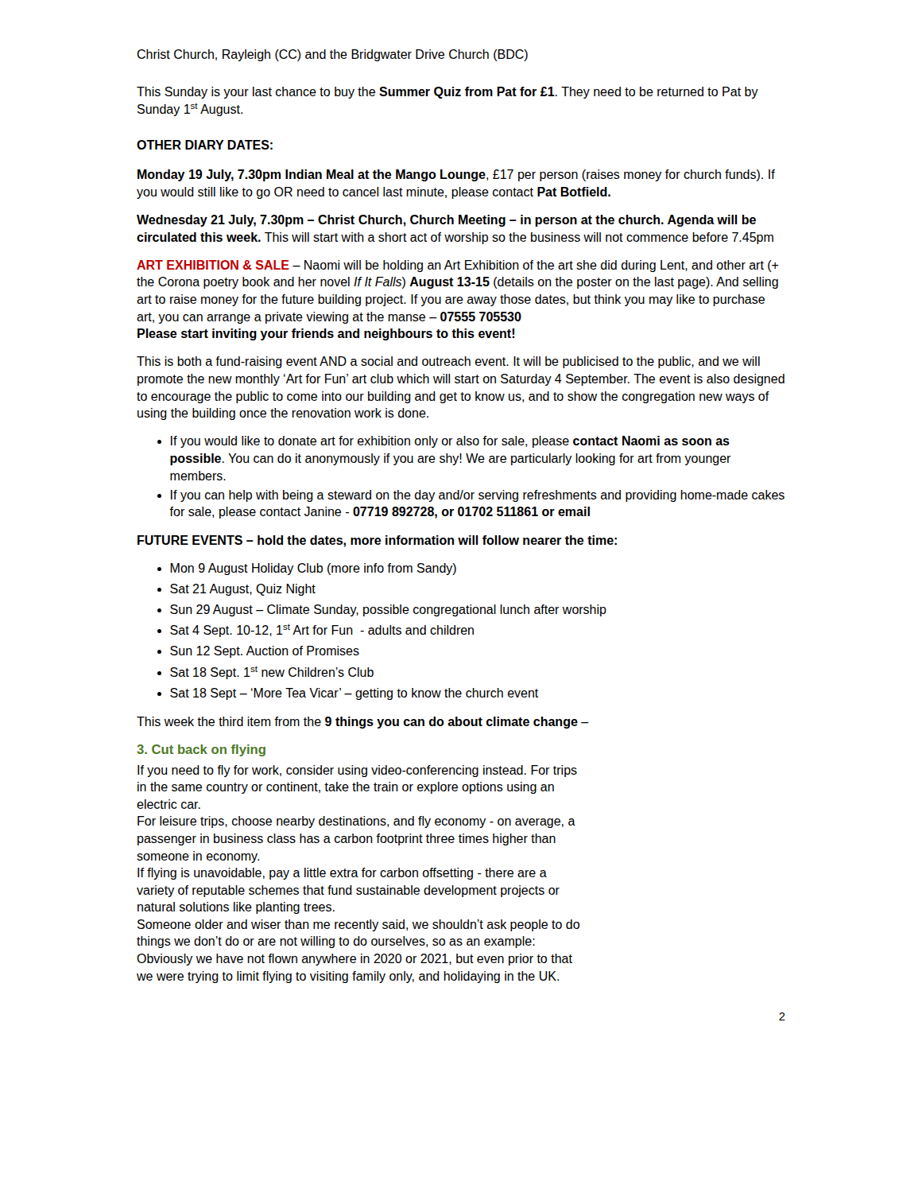Christ Church, Rayleigh (CC) and the Bridgwater Drive Church (BDC)
This Sunday is your last chance to buy the Summer Quiz from Pat for £1. They need to be returned to Pat by Sunday 1st August.
OTHER DIARY DATES:
Monday 19 July, 7.30pm Indian Meal at the Mango Lounge, £17 per person (raises money for church funds). If you would still like to go OR need to cancel last minute, please contact Pat Botfield.
Wednesday 21 July, 7.30pm – Christ Church, Church Meeting – in person at the church. Agenda will be circulated this week. This will start with a short act of worship so the business will not commence before 7.45pm
ART EXHIBITION & SALE – Naomi will be holding an Art Exhibition of the art she did during Lent, and other art (+ the Corona poetry book and her novel If It Falls) August 13-15 (details on the poster on the last page). And selling art to raise money for the future building project. If you are away those dates, but think you may like to purchase art, you can arrange a private viewing at the manse – 07555 705530
Please start inviting your friends and neighbours to this event!
This is both a fund-raising event AND a social and outreach event. It will be publicised to the public, and we will promote the new monthly ‘Art for Fun’ art club which will start on Saturday 4 September. The event is also designed to encourage the public to come into our building and get to know us, and to show the congregation new ways of using the building once the renovation work is done.
If you would like to donate art for exhibition only or also for sale, please contact Naomi as soon as possible. You can do it anonymously if you are shy! We are particularly looking for art from younger members.
If you can help with being a steward on the day and/or serving refreshments and providing home-made cakes for sale, please contact Janine - 07719 892728, or 01702 511861 or email
FUTURE EVENTS – hold the dates, more information will follow nearer the time:
Mon 9 August Holiday Club (more info from Sandy)
Sat 21 August, Quiz Night
Sun 29 August – Climate Sunday, possible congregational lunch after worship
Sat 4 Sept. 10-12, 1st Art for Fun - adults and children
Sun 12 Sept. Auction of Promises
Sat 18 Sept. 1st new Children’s Club
Sat 18 Sept – ‘More Tea Vicar’ – getting to know the church event
This week the third item from the 9 things you can do about climate change –
3. Cut back on flying
If you need to fly for work, consider using video-conferencing instead. For trips in the same country or continent, take the train or explore options using an electric car.
For leisure trips, choose nearby destinations, and fly economy - on average, a passenger in business class has a carbon footprint three times higher than someone in economy.
If flying is unavoidable, pay a little extra for carbon offsetting - there are a variety of reputable schemes that fund sustainable development projects or natural solutions like planting trees.
Someone older and wiser than me recently said, we shouldn’t ask people to do things we don’t do or are not willing to do ourselves, so as an example: Obviously we have not flown anywhere in 2020 or 2021, but even prior to that we were trying to limit flying to visiting family only, and holidaying in the UK.
2